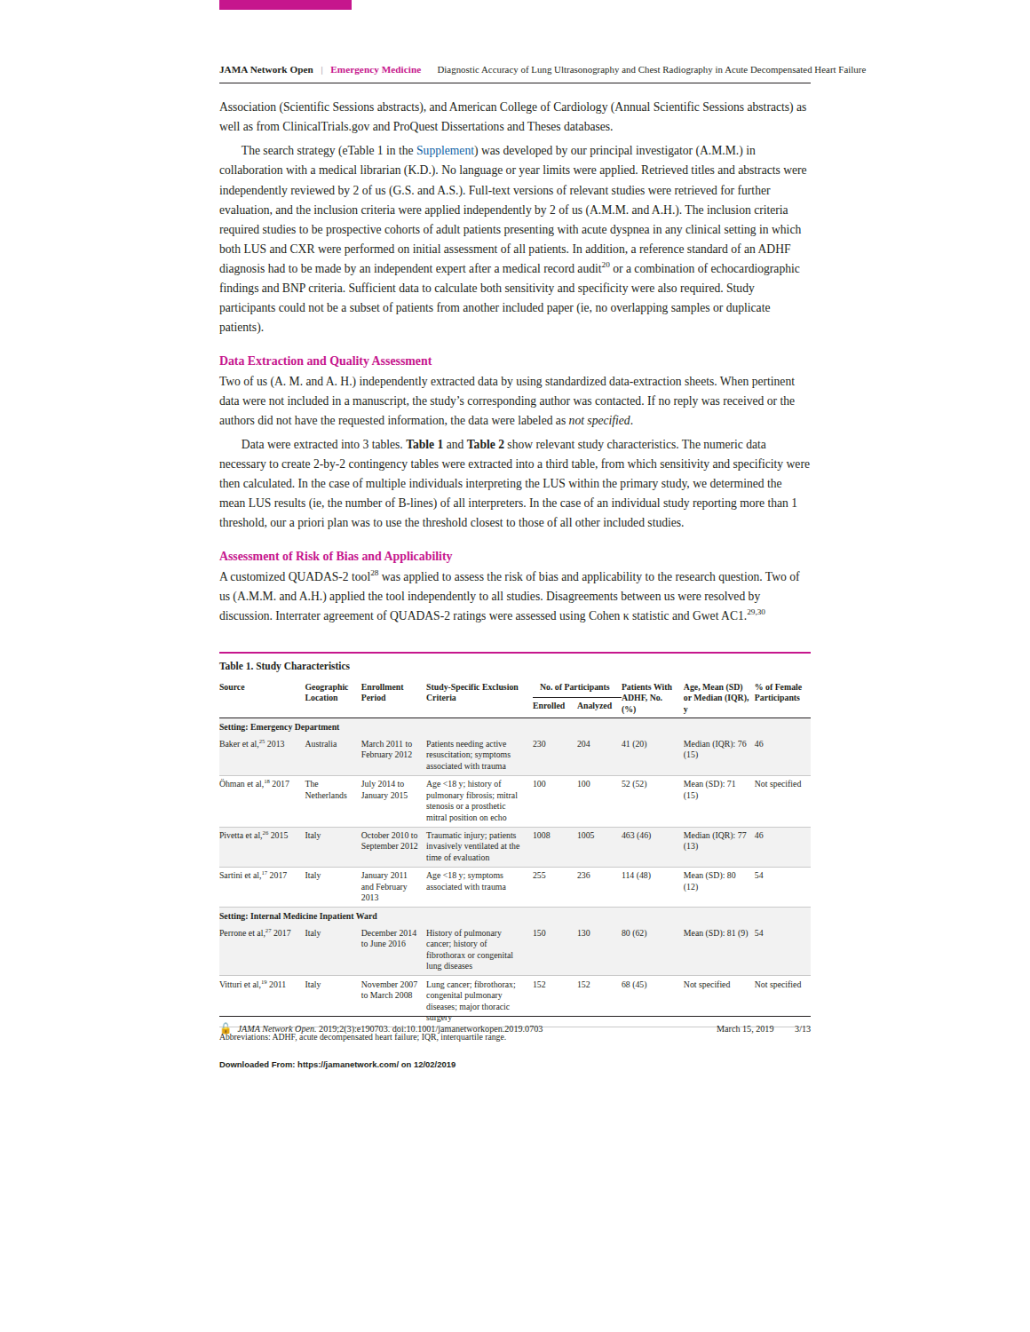JAMA Network Open | Emergency Medicine Diagnostic Accuracy of Lung Ultrasonography and Chest Radiography in Acute Decompensated Heart Failure
Association (Scientific Sessions abstracts), and American College of Cardiology (Annual Scientific Sessions abstracts) as well as from ClinicalTrials.gov and ProQuest Dissertations and Theses databases.
The search strategy (eTable 1 in the Supplement) was developed by our principal investigator (A.M.M.) in collaboration with a medical librarian (K.D.). No language or year limits were applied. Retrieved titles and abstracts were independently reviewed by 2 of us (G.S. and A.S.). Full-text versions of relevant studies were retrieved for further evaluation, and the inclusion criteria were applied independently by 2 of us (A.M.M. and A.H.). The inclusion criteria required studies to be prospective cohorts of adult patients presenting with acute dyspnea in any clinical setting in which both LUS and CXR were performed on initial assessment of all patients. In addition, a reference standard of an ADHF diagnosis had to be made by an independent expert after a medical record audit20 or a combination of echocardiographic findings and BNP criteria. Sufficient data to calculate both sensitivity and specificity were also required. Study participants could not be a subset of patients from another included paper (ie, no overlapping samples or duplicate patients).
Data Extraction and Quality Assessment
Two of us (A. M. and A. H.) independently extracted data by using standardized data-extraction sheets. When pertinent data were not included in a manuscript, the study’s corresponding author was contacted. If no reply was received or the authors did not have the requested information, the data were labeled as not specified.
Data were extracted into 3 tables. Table 1 and Table 2 show relevant study characteristics. The numeric data necessary to create 2-by-2 contingency tables were extracted into a third table, from which sensitivity and specificity were then calculated. In the case of multiple individuals interpreting the LUS within the primary study, we determined the mean LUS results (ie, the number of B-lines) of all interpreters. In the case of an individual study reporting more than 1 threshold, our a priori plan was to use the threshold closest to those of all other included studies.
Assessment of Risk of Bias and Applicability
A customized QUADAS-2 tool28 was applied to assess the risk of bias and applicability to the research question. Two of us (A.M.M. and A.H.) applied the tool independently to all studies. Disagreements between us were resolved by discussion. Interrater agreement of QUADAS-2 ratings were assessed using Cohen κ statistic and Gwet AC1.29,30
Table 1. Study Characteristics
| Source | Geographic Location | Enrollment Period | Study-Specific Exclusion Criteria | No. of Participants | Patients With ADHF, No. (%) | Age, Mean (SD) or Median (IQR), y | % of Female Participants |
| --- | --- | --- | --- | --- | --- | --- | --- |
| Enrolled | Analyzed |
| Setting: Emergency Department |
| Baker et al, 25 2013 | Australia | March 2011 to February 2012 | Patients needing active resuscitation; symptoms associated with trauma | 230 | 204 | 41 (20) | Median (IQR): 76 (15) | 46 |
| Öhman et al, 18 2017 | The Netherlands | July 2014 to January 2015 | Age <18 y; history of pulmonary fibrosis; mitral stenosis or a prosthetic mitral position on echo | 100 | 100 | 52 (52) | Mean (SD): 71 (15) | Not specified |
| Pivetta et al, 26 2015 | Italy | October 2010 to September 2012 | Traumatic injury; patients invasively ventilated at the time of evaluation | 1008 | 1005 | 463 (46) | Median (IQR): 77 (13) | 46 |
| Sartini et al, 17 2017 | Italy | January 2011 and February 2013 | Age <18 y; symptoms associated with trauma | 255 | 236 | 114 (48) | Mean (SD): 80 (12) | 54 |
| Setting: Internal Medicine Inpatient Ward |
| Perrone et al, 27 2017 | Italy | December 2014 to June 2016 | History of pulmonary cancer; history of fibrothorax or congenital lung diseases | 150 | 130 | 80 (62) | Mean (SD): 81 (9) | 54 |
| Vitturi et al, 19 2011 | Italy | November 2007 to March 2008 | Lung cancer; fibrothorax; congenital pulmonary diseases; major thoracic surgery | 152 | 152 | 68 (45) | Not specified | Not specified |
Abbreviations: ADHF, acute decompensated heart failure; IQR, interquartile range.
🔓 JAMA Network Open. 2019;2(3):e190703. doi:10.1001/jamanetworkopen.2019.0703 March 15, 2019 3/13
Downloaded From: https://jamanetwork.com/ on 12/02/2019